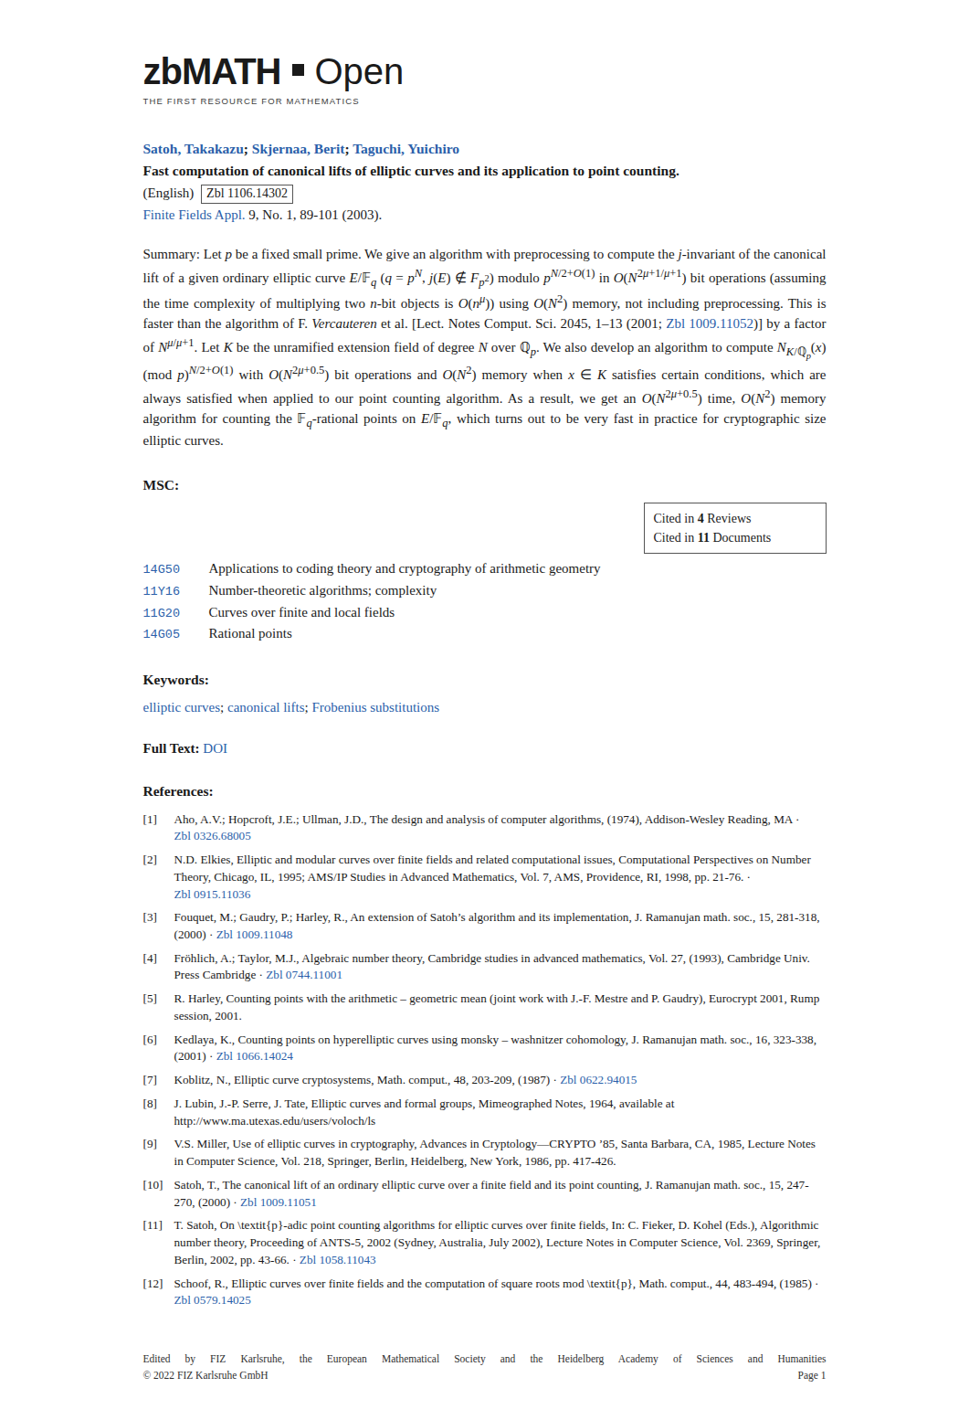zbMATH Open
The first resource for mathematics
Satoh, Takakazu; Skjernaa, Berit; Taguchi, Yuichiro
Fast computation of canonical lifts of elliptic curves and its application to point counting.
(English) Zbl 1106.14302
Finite Fields Appl. 9, No. 1, 89-101 (2003).
Summary: Let p be a fixed small prime. We give an algorithm with preprocessing to compute the j-invariant of the canonical lift of a given ordinary elliptic curve E/𝔽q (q = pN, j(E) ∉ Fp2) modulo pN/2+O(1) in O(N2μ+1/μ+1) bit operations (assuming the time complexity of multiplying two n-bit objects is O(nμ)) using O(N2) memory, not including preprocessing. This is faster than the algorithm of F. Vercauteren et al. [Lect. Notes Comput. Sci. 2045, 1–13 (2001; Zbl 1009.11052)] by a factor of Nμ/μ+1. Let K be the unramified extension field of degree N over ℚp. We also develop an algorithm to compute NK/ℚp(x) (mod p)N/2+O(1) with O(N2μ+0.5) bit operations and O(N2) memory when x ∈ K satisfies certain conditions, which are always satisfied when applied to our point counting algorithm. As a result, we get an O(N2μ+0.5) time, O(N2) memory algorithm for counting the 𝔽q-rational points on E/𝔽q, which turns out to be very fast in practice for cryptographic size elliptic curves.
MSC:
Cited in 4 Reviews
Cited in 11 Documents
| 14G50 | Applications to coding theory and cryptography of arithmetic geometry |
| 11Y16 | Number-theoretic algorithms; complexity |
| 11G20 | Curves over finite and local fields |
| 14G05 | Rational points |
Keywords:
elliptic curves; canonical lifts; Frobenius substitutions
Full Text: DOI
References:
[1] Aho, A.V.; Hopcroft, J.E.; Ullman, J.D., The design and analysis of computer algorithms, (1974), Addison-Wesley Reading, MA · Zbl 0326.68005
[2] N.D. Elkies, Elliptic and modular curves over finite fields and related computational issues, Computational Perspectives on Number Theory, Chicago, IL, 1995; AMS/IP Studies in Advanced Mathematics, Vol. 7, AMS, Providence, RI, 1998, pp. 21-76. · Zbl 0915.11036
[3] Fouquet, M.; Gaudry, P.; Harley, R., An extension of Satoh’s algorithm and its implementation, J. Ramanujan math. soc., 15, 281-318, (2000) · Zbl 1009.11048
[4] Fröhlich, A.; Taylor, M.J., Algebraic number theory, Cambridge studies in advanced mathematics, Vol. 27, (1993), Cambridge Univ. Press Cambridge · Zbl 0744.11001
[5] R. Harley, Counting points with the arithmetic – geometric mean (joint work with J.-F. Mestre and P. Gaudry), Eurocrypt 2001, Rump session, 2001.
[6] Kedlaya, K., Counting points on hyperelliptic curves using monsky – washnitzer cohomology, J. Ramanujan math. soc., 16, 323-338, (2001) · Zbl 1066.14024
[7] Koblitz, N., Elliptic curve cryptosystems, Math. comput., 48, 203-209, (1987) · Zbl 0622.94015
[8] J. Lubin, J.-P. Serre, J. Tate, Elliptic curves and formal groups, Mimeographed Notes, 1964, available at http://www.ma.utexas.edu/users/voloch/ls
[9] V.S. Miller, Use of elliptic curves in cryptography, Advances in Cryptology—CRYPTO ’85, Santa Barbara, CA, 1985, Lecture Notes in Computer Science, Vol. 218, Springer, Berlin, Heidelberg, New York, 1986, pp. 417-426.
[10] Satoh, T., The canonical lift of an ordinary elliptic curve over a finite field and its point counting, J. Ramanujan math. soc., 15, 247-270, (2000) · Zbl 1009.11051
[11] T. Satoh, On \textit{p}-adic point counting algorithms for elliptic curves over finite fields, In: C. Fieker, D. Kohel (Eds.), Algorithmic number theory, Proceeding of ANTS-5, 2002 (Sydney, Australia, July 2002), Lecture Notes in Computer Science, Vol. 2369, Springer, Berlin, 2002, pp. 43-66. · Zbl 1058.11043
[12] Schoof, R., Elliptic curves over finite fields and the computation of square roots mod \textit{p}, Math. comput., 44, 483-494, (1985) · Zbl 0579.14025
Edited by FIZ Karlsruhe, the European Mathematical Society and the Heidelberg Academy of Sciences and Humanities
© 2022 FIZ Karlsruhe GmbH Page 1